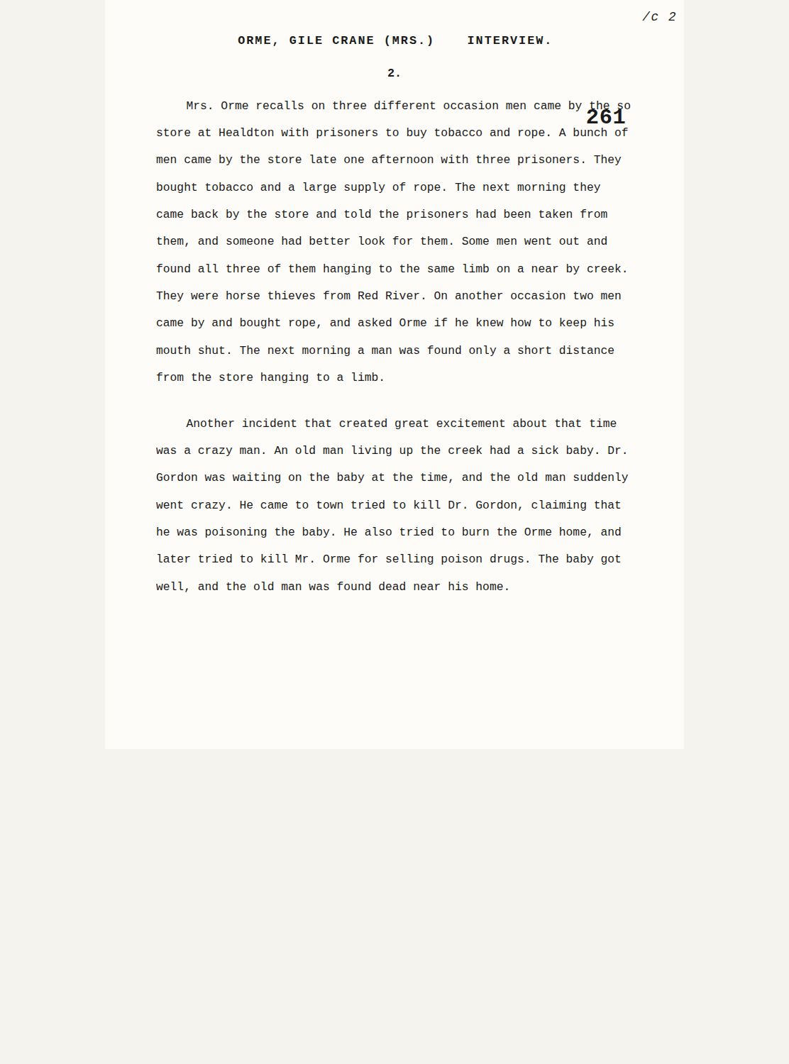/c 2
ORME, GILE CRANE (MRS.) INTERVIEW.
2.
261
Mrs. Orme recalls on three different occasion men came by the so store at Healdton with prisoners to buy tobacco and rope. A bunch of men came by the store late one afternoon with three prisoners. They bought tobacco and a large supply of rope. The next morning they came back by the store and told the prisoners had been taken from them, and someone had better look for them. Some men went out and found all three of them hanging to the same limb on a near by creek. They were horse thieves from Red River. On another occasion two men came by and bought rope, and asked Orme if he knew how to keep his mouth shut. The next morning a man was found only a short distance from the store hanging to a limb.
Another incident that created great excitement about that time was a crazy man. An old man living up the creek had a sick baby. Dr. Gordon was waiting on the baby at the time, and the old man suddenly went crazy. He came to town tried to kill Dr. Gordon, claiming that he was poisoning the baby. He also tried to burn the Orme home, and later tried to kill Mr. Orme for selling poison drugs. The baby got well, and the old man was found dead near his home.